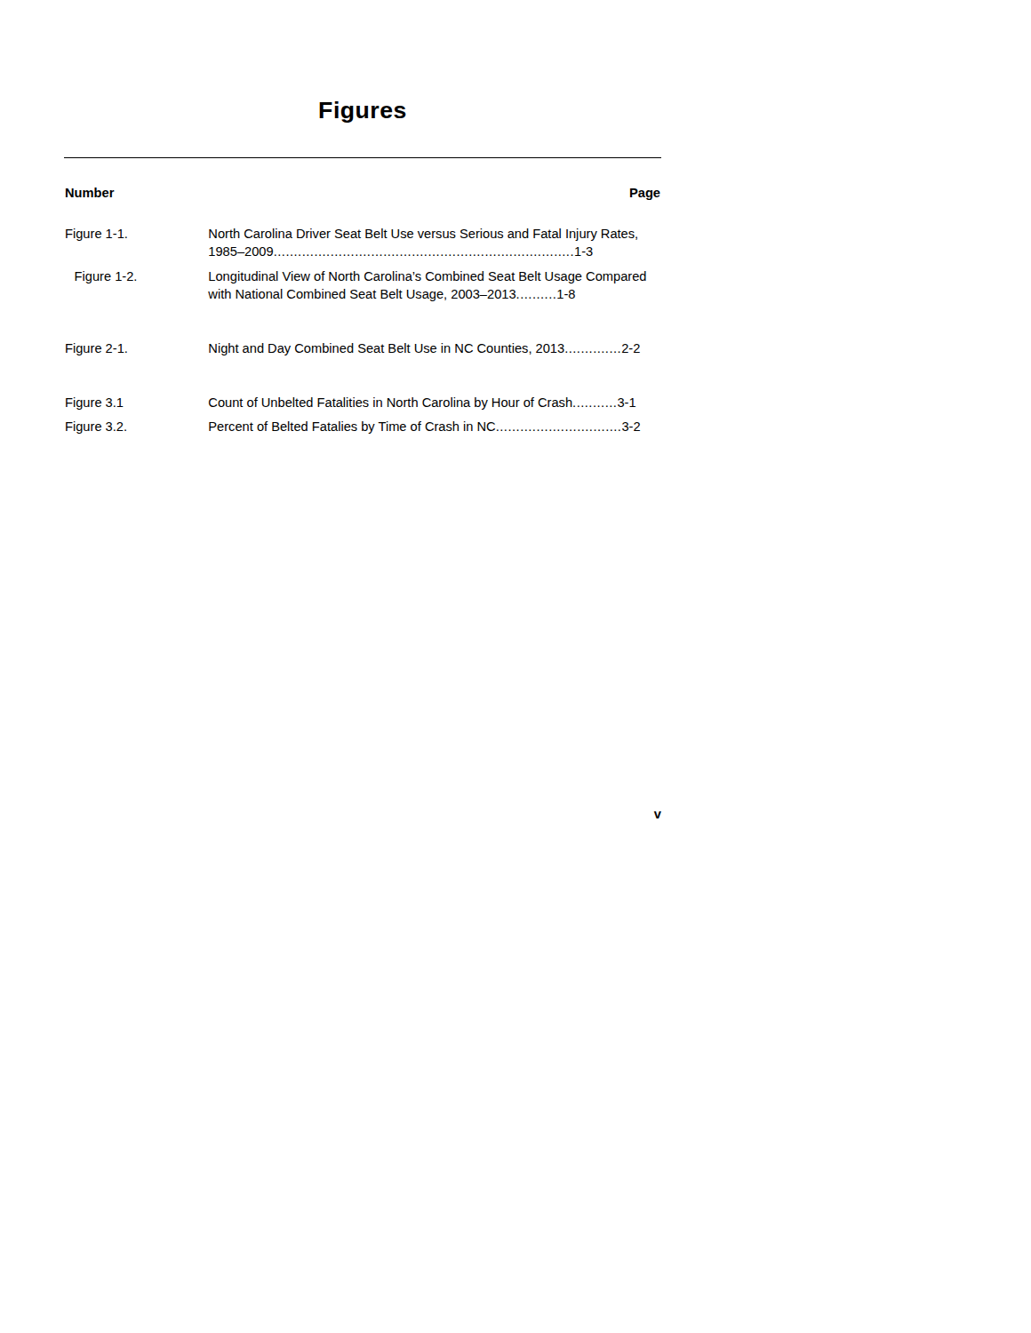Figures
| Number | Page |
| --- | --- |
| Figure 1-1. | North Carolina Driver Seat Belt Use versus Serious and Fatal Injury Rates, 1985–2009 .......................................................................... 1-3 |
| Figure 1-2. | Longitudinal View of North Carolina’s Combined Seat Belt Usage Compared with National Combined Seat Belt Usage, 2003–2013 .......... 1-8 |
| Figure 2-1. | Night and Day Combined Seat Belt Use in NC Counties, 2013 .............. 2-2 |
| Figure 3.1 | Count of Unbelted Fatalities in North Carolina by Hour of Crash ........... 3-1 |
| Figure 3.2. | Percent of Belted Fatalies by Time of Crash in NC ............................... 3-2 |
v